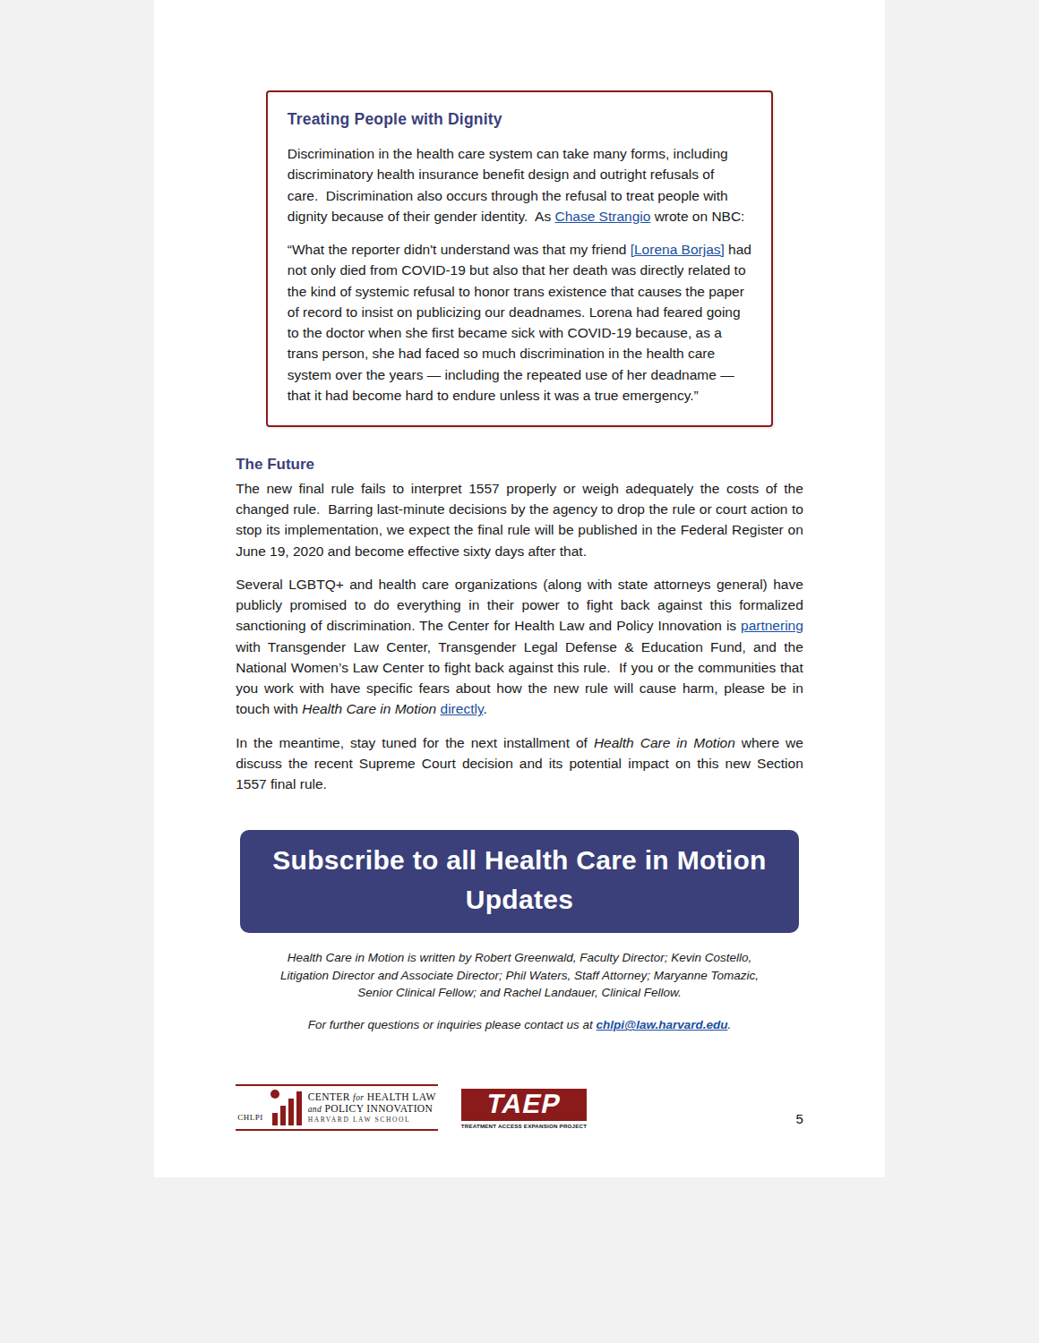Treating People with Dignity
Discrimination in the health care system can take many forms, including discriminatory health insurance benefit design and outright refusals of care. Discrimination also occurs through the refusal to treat people with dignity because of their gender identity. As Chase Strangio wrote on NBC:
“What the reporter didn't understand was that my friend [Lorena Borjas] had not only died from COVID-19 but also that her death was directly related to the kind of systemic refusal to honor trans existence that causes the paper of record to insist on publicizing our deadnames. Lorena had feared going to the doctor when she first became sick with COVID-19 because, as a trans person, she had faced so much discrimination in the health care system over the years — including the repeated use of her deadname — that it had become hard to endure unless it was a true emergency.”
The Future
The new final rule fails to interpret 1557 properly or weigh adequately the costs of the changed rule. Barring last-minute decisions by the agency to drop the rule or court action to stop its implementation, we expect the final rule will be published in the Federal Register on June 19, 2020 and become effective sixty days after that.
Several LGBTQ+ and health care organizations (along with state attorneys general) have publicly promised to do everything in their power to fight back against this formalized sanctioning of discrimination. The Center for Health Law and Policy Innovation is partnering with Transgender Law Center, Transgender Legal Defense & Education Fund, and the National Women’s Law Center to fight back against this rule. If you or the communities that you work with have specific fears about how the new rule will cause harm, please be in touch with Health Care in Motion directly.
In the meantime, stay tuned for the next installment of Health Care in Motion where we discuss the recent Supreme Court decision and its potential impact on this new Section 1557 final rule.
Subscribe to all Health Care in Motion Updates
Health Care in Motion is written by Robert Greenwald, Faculty Director; Kevin Costello, Litigation Director and Associate Director; Phil Waters, Staff Attorney; Maryanne Tomazic, Senior Clinical Fellow; and Rachel Landauer, Clinical Fellow.
For further questions or inquiries please contact us at chlpi@law.harvard.edu.
CHLPI
CENTER for HEALTH LAW
and POLICY INNOVATION
HARVARD LAW SCHOOL
TAEP
Treatment Access Expansion Project
5